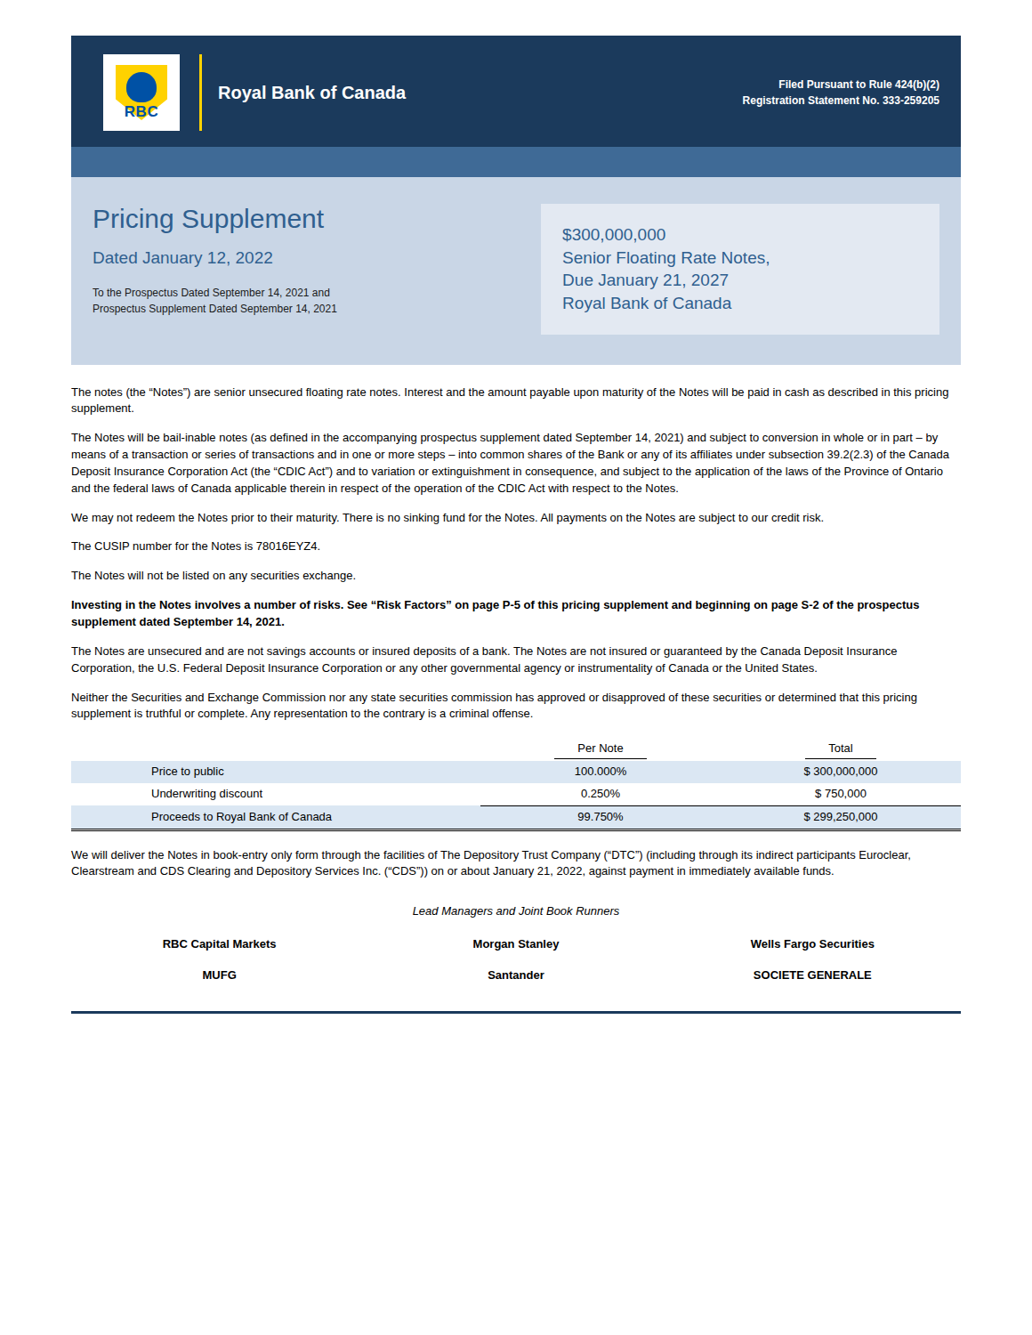RBC
Royal Bank of Canada
Filed Pursuant to Rule 424(b)(2)
Registration Statement No. 333-259205
Pricing Supplement
Dated January 12, 2022
To the Prospectus Dated September 14, 2021 and
Prospectus Supplement Dated September 14, 2021
$300,000,000
Senior Floating Rate Notes,
Due January 21, 2027
Royal Bank of Canada
The notes (the “Notes”) are senior unsecured floating rate notes. Interest and the amount payable upon maturity of the Notes will be paid in cash as described in this pricing supplement.
The Notes will be bail-inable notes (as defined in the accompanying prospectus supplement dated September 14, 2021) and subject to conversion in whole or in part – by means of a transaction or series of transactions and in one or more steps – into common shares of the Bank or any of its affiliates under subsection 39.2(2.3) of the Canada Deposit Insurance Corporation Act (the “CDIC Act”) and to variation or extinguishment in consequence, and subject to the application of the laws of the Province of Ontario and the federal laws of Canada applicable therein in respect of the operation of the CDIC Act with respect to the Notes.
We may not redeem the Notes prior to their maturity. There is no sinking fund for the Notes. All payments on the Notes are subject to our credit risk.
The CUSIP number for the Notes is 78016EYZ4.
The Notes will not be listed on any securities exchange.
Investing in the Notes involves a number of risks. See “Risk Factors” on page P-5 of this pricing supplement and beginning on page S-2 of the prospectus supplement dated September 14, 2021.
The Notes are unsecured and are not savings accounts or insured deposits of a bank. The Notes are not insured or guaranteed by the Canada Deposit Insurance Corporation, the U.S. Federal Deposit Insurance Corporation or any other governmental agency or instrumentality of Canada or the United States.
Neither the Securities and Exchange Commission nor any state securities commission has approved or disapproved of these securities or determined that this pricing supplement is truthful or complete. Any representation to the contrary is a criminal offense.
| | Per Note | Total |
| --- | --- | --- |
| Price to public | 100.000% | $ 300,000,000 |
| Underwriting discount | 0.250% | $ 750,000 |
| Proceeds to Royal Bank of Canada | 99.750% | $ 299,250,000 |
We will deliver the Notes in book-entry only form through the facilities of The Depository Trust Company (“DTC”) (including through its indirect participants Euroclear, Clearstream and CDS Clearing and Depository Services Inc. (“CDS”)) on or about January 21, 2022, against payment in immediately available funds.
Lead Managers and Joint Book Runners
RBC Capital Markets
Morgan Stanley
Wells Fargo Securities
MUFG
Santander
SOCIETE GENERALE